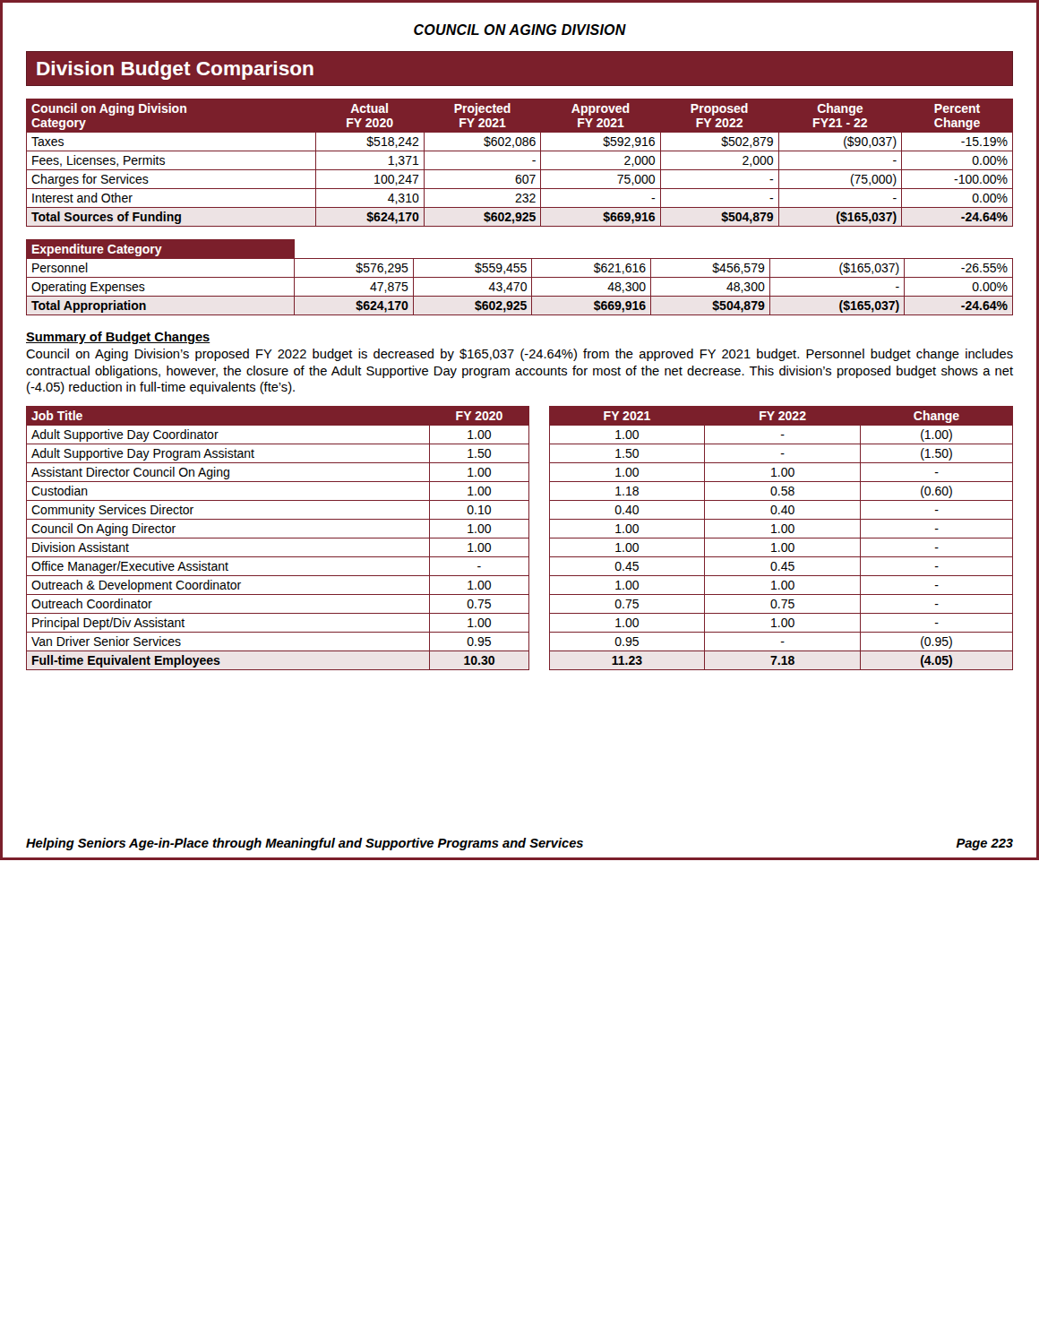COUNCIL ON AGING DIVISION
Division Budget Comparison
| Council on Aging Division Category | Actual FY 2020 | Projected FY 2021 | Approved FY 2021 | Proposed FY 2022 | Change FY21 - 22 | Percent Change |
| --- | --- | --- | --- | --- | --- | --- |
| Taxes | $518,242 | $602,086 | $592,916 | $502,879 | ($90,037) | -15.19% |
| Fees, Licenses, Permits | 1,371 | - | 2,000 | 2,000 | - | 0.00% |
| Charges for Services | 100,247 | 607 | 75,000 | - | (75,000) | -100.00% |
| Interest and Other | 4,310 | 232 | - | - | - | 0.00% |
| Total Sources of Funding | $624,170 | $602,925 | $669,916 | $504,879 | ($165,037) | -24.64% |
| Expenditure Category | | | | | | |
| --- | --- | --- | --- | --- | --- | --- |
| Personnel | $576,295 | $559,455 | $621,616 | $456,579 | ($165,037) | -26.55% |
| Operating Expenses | 47,875 | 43,470 | 48,300 | 48,300 | - | 0.00% |
| Total Appropriation | $624,170 | $602,925 | $669,916 | $504,879 | ($165,037) | -24.64% |
Summary of Budget Changes
Council on Aging Division’s proposed FY 2022 budget is decreased by $165,037 (-24.64%) from the approved FY 2021 budget. Personnel budget change includes contractual obligations, however, the closure of the Adult Supportive Day program accounts for most of the net decrease. This division’s proposed budget shows a net (-4.05) reduction in full-time equivalents (fte’s).
| Job Title | FY 2020 |
| --- | --- |
| Adult Supportive Day Coordinator | 1.00 |
| Adult Supportive Day Program Assistant | 1.50 |
| Assistant Director Council On Aging | 1.00 |
| Custodian | 1.00 |
| Community Services Director | 0.10 |
| Council On Aging Director | 1.00 |
| Division Assistant | 1.00 |
| Office Manager/Executive Assistant | - |
| Outreach & Development Coordinator | 1.00 |
| Outreach Coordinator | 0.75 |
| Principal Dept/Div Assistant | 1.00 |
| Van Driver Senior Services | 0.95 |
| Full-time Equivalent Employees | 10.30 |
| FY 2021 | FY 2022 | Change |
| --- | --- | --- |
| 1.00 | - | (1.00) |
| 1.50 | - | (1.50) |
| 1.00 | 1.00 | - |
| 1.18 | 0.58 | (0.60) |
| 0.40 | 0.40 | - |
| 1.00 | 1.00 | - |
| 1.00 | 1.00 | - |
| 0.45 | 0.45 | - |
| 1.00 | 1.00 | - |
| 0.75 | 0.75 | - |
| 1.00 | 1.00 | - |
| 0.95 | - | (0.95) |
| 11.23 | 7.18 | (4.05) |
Helping Seniors Age-in-Place through Meaningful and Supportive Programs and Services Page 223